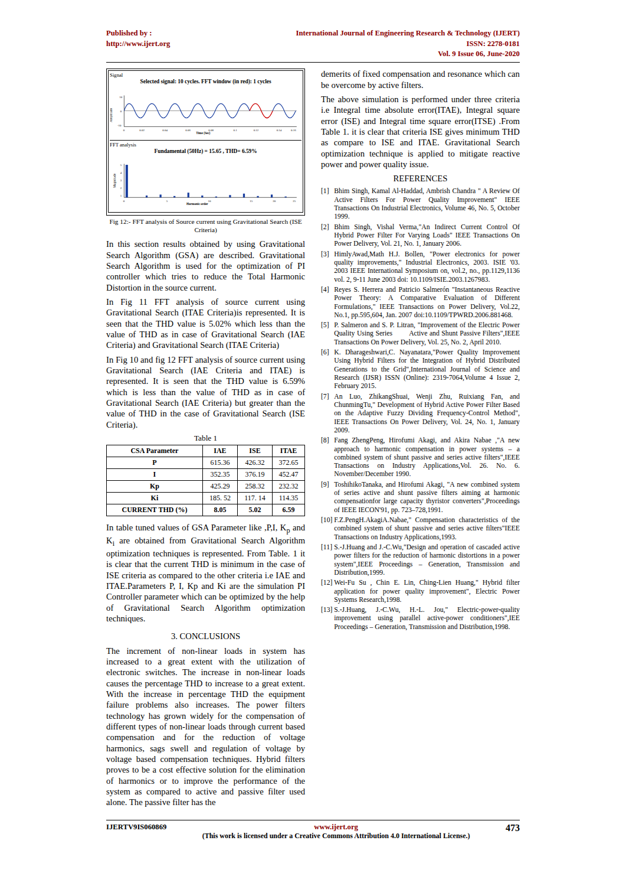Published by :
http://www.ijert.org
International Journal of Engineering Research & Technology (IJERT)
ISSN: 2278-0181
Vol. 9 Issue 06, June-2020
Signal
Selected signal: 10 cycles. FFT window (in red): 1 cycles
Signal Amplitude 10 0 -10 0 0.02 0.04 0.06 0.08 0.1 0.12 0.14 0.16 Time (Sec)
FFT analysis
Fundamental (50Hz) = 15.65 , THD= 6.59%
Magnitude 5 4 3 2 1 0 5 10 15 20 25 Harmonic order
Fig 12:- FFT analysis of Source current using Gravitational Search (ISE Criteria)
In this section results obtained by using Gravitational Search Algorithm (GSA) are described. Gravitational Search Algorithm is used for the optimization of PI controller which tries to reduce the Total Harmonic Distortion in the source current.
In Fig 11 FFT analysis of source current using Gravitational Search (ITAE Criteria)is represented. It is seen that the THD value is 5.02% which less than the value of THD as in case of Gravitational Search (IAE Criteria) and Gravitational Search (ITAE Criteria)
In Fig 10 and fig 12 FFT analysis of source current using Gravitational Search (IAE Criteria and ITAE) is represented. It is seen that the THD value is 6.59% which is less than the value of THD as in case of Gravitational Search (IAE Criteria) but greater than the value of THD in the case of Gravitational Search (ISE Criteria).
Table 1
| CSA Parameter | IAE | ISE | ITAE |
| --- | --- | --- | --- |
| P | 615.36 | 426.32 | 372.65 |
| I | 352.35 | 376.19 | 452.47 |
| Kp | 425.29 | 258.32 | 232.32 |
| Ki | 185. 52 | 117. 14 | 114.35 |
| CURRENT THD (%) | 8.05 | 5.02 | 6.59 |
In table tuned values of GSA Parameter like ,P,I, Kp and Ki are obtained from Gravitational Search Algorithm optimization techniques is represented. From Table. 1 it is clear that the current THD is minimum in the case of ISE criteria as compared to the other criteria i.e IAE and ITAE.Parameters P, I, Kp and Ki are the simulation PI Controller parameter which can be optimized by the help of Gravitational Search Algorithm optimization techniques.
3. CONCLUSIONS
The increment of non-linear loads in system has increased to a great extent with the utilization of electronic switches. The increase in non-linear loads causes the percentage THD to increase to a great extent. With the increase in percentage THD the equipment failure problems also increases. The power filters technology has grown widely for the compensation of different types of non-linear loads through current based compensation and for the reduction of voltage harmonics, sags swell and regulation of voltage by voltage based compensation techniques. Hybrid filters proves to be a cost effective solution for the elimination of harmonics or to improve the performance of the system as compared to active and passive filter used alone. The passive filter has the
demerits of fixed compensation and resonance which can be overcome by active filters.
The above simulation is performed under three criteria i.e Integral time absolute error(ITAE), Integral square error (ISE) and Integral time square error(ITSE) .From Table 1. it is clear that criteria ISE gives minimum THD as compare to ISE and ITAE. Gravitational Search optimization technique is applied to mitigate reactive power and power quality issue.
REFERENCES
Bhim Singh, Kamal Al-Haddad, Ambrish Chandra " A Review Of Active Filters For Power Quality Improvement" IEEE Transactions On Industrial Electronics, Volume 46, No. 5, October 1999.
Bhim Singh, Vishal Verma,"An Indirect Current Control Of Hybrid Power Filter For Varying Loads" IEEE Transactions On Power Delivery, Vol. 21, No. 1, January 2006.
HimlyAwad,Math H.J. Bollen, "Power electronics for power quality improvements," Industrial Electronics, 2003. ISIE '03. 2003 IEEE International Symposium on, vol.2, no., pp.1129,1136 vol. 2, 9-11 June 2003 doi: 10.1109/ISIE.2003.1267983.
Reyes S. Herrera and Patricio Salmerón "Instantaneous Reactive Power Theory: A Comparative Evaluation of Different Formulations," IEEE Transactions on Power Delivery, Vol.22, No.1, pp.595,604, Jan. 2007 doi:10.1109/TPWRD.2006.881468.
P. Salmeron and S. P. Litran, "Improvement of the Electric Power Quality Using Series Active and Shunt Passive Filters",IEEE Transactions On Power Delivery, Vol. 25, No. 2, April 2010.
K. Dharageshwari,C. Nayanatara,"Power Quality Improvement Using Hybrid Filters for the Integration of Hybrid Distributed Generations to the Grid",International Journal of Science and Research (IJSR) ISSN (Online): 2319-7064,Volume 4 Issue 2, February 2015.
An Luo, ZhikangShuai, Wenji Zhu, Ruixiang Fan, and ChunmingTu," Development of Hybrid Active Power Filter Based on the Adaptive Fuzzy Dividing Frequency-Control Method", IEEE Transactions On Power Delivery, Vol. 24, No. 1, January 2009.
Fang ZhengPeng, Hirofumi Akagi, and Akira Nabae ,"A new approach to harmonic compensation in power systems – a combined system of shunt passive and series active filters",IEEE Transactions on Industry Applications,Vol. 26. No. 6. November/December 1990.
ToshihikoTanaka, and Hirofumi Akagi, "A new combined system of series active and shunt passive filters aiming at harmonic compensationfor large capacity thyristor converters",Proceedings of IEEE IECON'91, pp. 723–728,1991.
F.Z.PengH.AkagiA.Nabae," Compensation characteristics of the combined system of shunt passive and series active filters"IEEE Transactions on Industry Applications,1993.
S.-J.Huang and J.-C.Wu,"Design and operation of cascaded active power filters for the reduction of harmonic distortions in a power system",IEEE Proceedings – Generation, Transmission and Distribution,1999.
Wei-Fu Su , Chin E. Lin, Ching-Lien Huang," Hybrid filter application for power quality improvement", Electric Power Systems Research,1998.
S.-J.Huang, J.-C.Wu, H.-L. Jou," Electric-power-quality improvement using parallel active-power conditioners",IEE Proceedings – Generation, Transmission and Distribution,1998.
IJERTV9IS060869
www.ijert.org (This work is licensed under a Creative Commons Attribution 4.0 International License.)
473